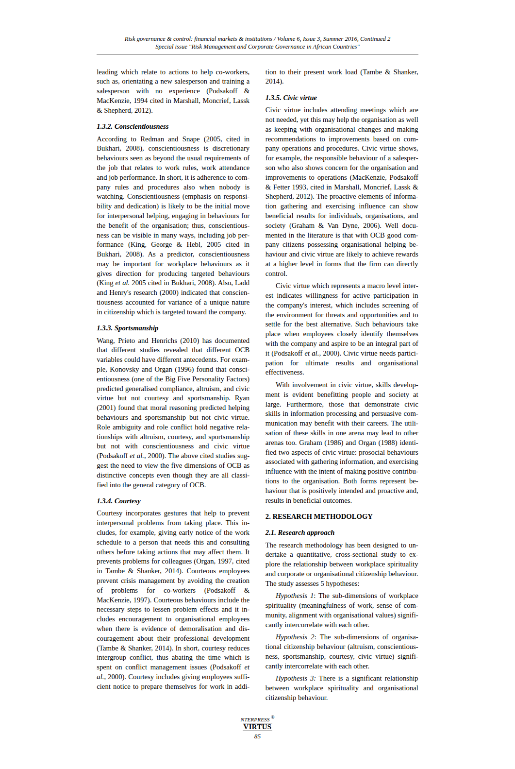Risk governance & control: financial markets & institutions / Volume 6, Issue 3, Summer 2016, Continued 2
Special issue "Risk Management and Corporate Governance in African Countries"
leading which relate to actions to help co-workers, such as, orientating a new salesperson and training a salesperson with no experience (Podsakoff & MacKenzie, 1994 cited in Marshall, Moncrief, Lassk & Shepherd, 2012).
1.3.2. Conscientiousness
According to Redman and Snape (2005, cited in Bukhari, 2008), conscientiousness is discretionary behaviours seen as beyond the usual requirements of the job that relates to work rules, work attendance and job performance. In short, it is adherence to company rules and procedures also when nobody is watching. Conscientiousness (emphasis on responsibility and dedication) is likely to be the initial move for interpersonal helping, engaging in behaviours for the benefit of the organisation; thus, conscientiousness can be visible in many ways, including job performance (King, George & Hebl, 2005 cited in Bukhari, 2008). As a predictor, conscientiousness may be important for workplace behaviours as it gives direction for producing targeted behaviours (King et al. 2005 cited in Bukhari, 2008). Also, Ladd and Henry's research (2000) indicated that conscientiousness accounted for variance of a unique nature in citizenship which is targeted toward the company.
1.3.3. Sportsmanship
Wang, Prieto and Henrichs (2010) has documented that different studies revealed that different OCB variables could have different antecedents. For example, Konovsky and Organ (1996) found that conscientiousness (one of the Big Five Personality Factors) predicted generalised compliance, altruism, and civic virtue but not courtesy and sportsmanship. Ryan (2001) found that moral reasoning predicted helping behaviours and sportsmanship but not civic virtue. Role ambiguity and role conflict hold negative relationships with altruism, courtesy, and sportsmanship but not with conscientiousness and civic virtue (Podsakoff et al., 2000). The above cited studies suggest the need to view the five dimensions of OCB as distinctive concepts even though they are all classified into the general category of OCB.
1.3.4. Courtesy
Courtesy incorporates gestures that help to prevent interpersonal problems from taking place. This includes, for example, giving early notice of the work schedule to a person that needs this and consulting others before taking actions that may affect them. It prevents problems for colleagues (Organ, 1997, cited in Tambe & Shanker, 2014). Courteous employees prevent crisis management by avoiding the creation of problems for co-workers (Podsakoff & MacKenzie, 1997). Courteous behaviours include the necessary steps to lessen problem effects and it includes encouragement to organisational employees when there is evidence of demoralisation and discouragement about their professional development (Tambe & Shanker, 2014). In short, courtesy reduces intergroup conflict, thus abating the time which is spent on conflict management issues (Podsakoff et al., 2000). Courtesy includes giving employees sufficient notice to prepare themselves for work in addition to their present work load (Tambe & Shanker, 2014).
1.3.5. Civic virtue
Civic virtue includes attending meetings which are not needed, yet this may help the organisation as well as keeping with organisational changes and making recommendations to improvements based on company operations and procedures. Civic virtue shows, for example, the responsible behaviour of a salesperson who also shows concern for the organisation and improvements to operations (MacKenzie, Podsakoff & Fetter 1993, cited in Marshall, Moncrief, Lassk & Shepherd, 2012). The proactive elements of information gathering and exercising influence can show beneficial results for individuals, organisations, and society (Graham & Van Dyne, 2006). Well documented in the literature is that with OCB good company citizens possessing organisational helping behaviour and civic virtue are likely to achieve rewards at a higher level in forms that the firm can directly control.
Civic virtue which represents a macro level interest indicates willingness for active participation in the company's interest, which includes screening of the environment for threats and opportunities and to settle for the best alternative. Such behaviours take place when employees closely identify themselves with the company and aspire to be an integral part of it (Podsakoff et al., 2000). Civic virtue needs participation for ultimate results and organisational effectiveness.
With involvement in civic virtue, skills development is evident benefitting people and society at large. Furthermore, those that demonstrate civic skills in information processing and persuasive communication may benefit with their careers. The utilisation of these skills in one arena may lead to other arenas too. Graham (1986) and Organ (1988) identified two aspects of civic virtue: prosocial behaviours associated with gathering information, and exercising influence with the intent of making positive contributions to the organisation. Both forms represent behaviour that is positively intended and proactive and, results in beneficial outcomes.
2. RESEARCH METHODOLOGY
2.1. Research approach
The research methodology has been designed to undertake a quantitative, cross-sectional study to explore the relationship between workplace spirituality and corporate or organisational citizenship behaviour. The study assesses 5 hypotheses:
Hypothesis 1: The sub-dimensions of workplace spirituality (meaningfulness of work, sense of community, alignment with organisational values) significantly intercorrelate with each other.
Hypothesis 2: The sub-dimensions of organisational citizenship behaviour (altruism, conscientiousness, sportsmanship, courtesy, civic virtue) significantly intercorrelate with each other.
Hypothesis 3: There is a significant relationship between workplace spirituality and organisational citizenship behaviour.
NTERPRESS ® VIRTUS
85